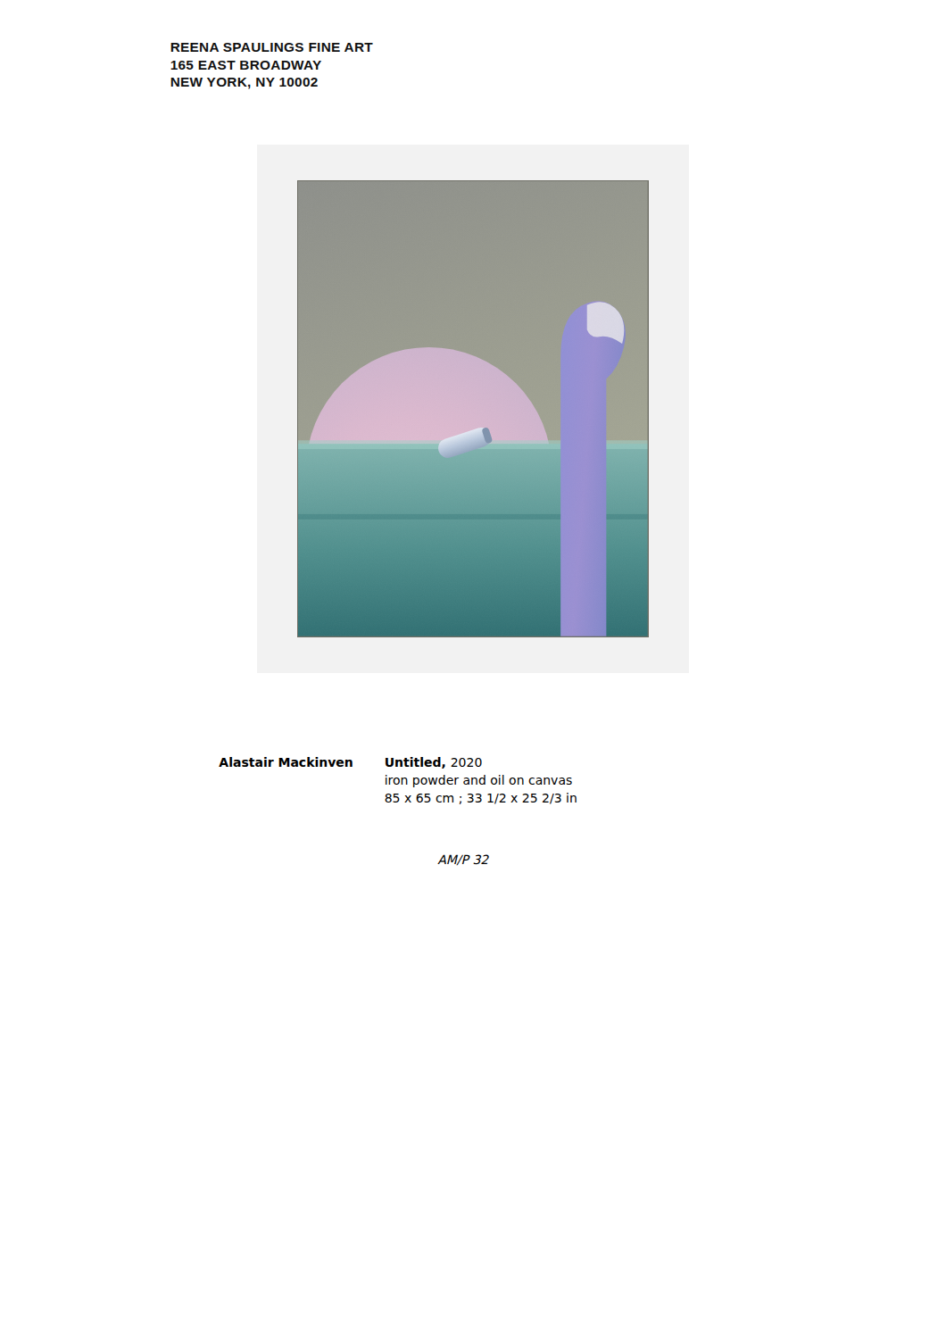Reena Spaulings Fine Art 165 East Broadway New York, NY 10002
Alastair Mackinven
Untitled, 2020
iron powder and oil on canvas
85 x 65 cm ; 33 1/2 x 25 2/3 in
AM/P 32